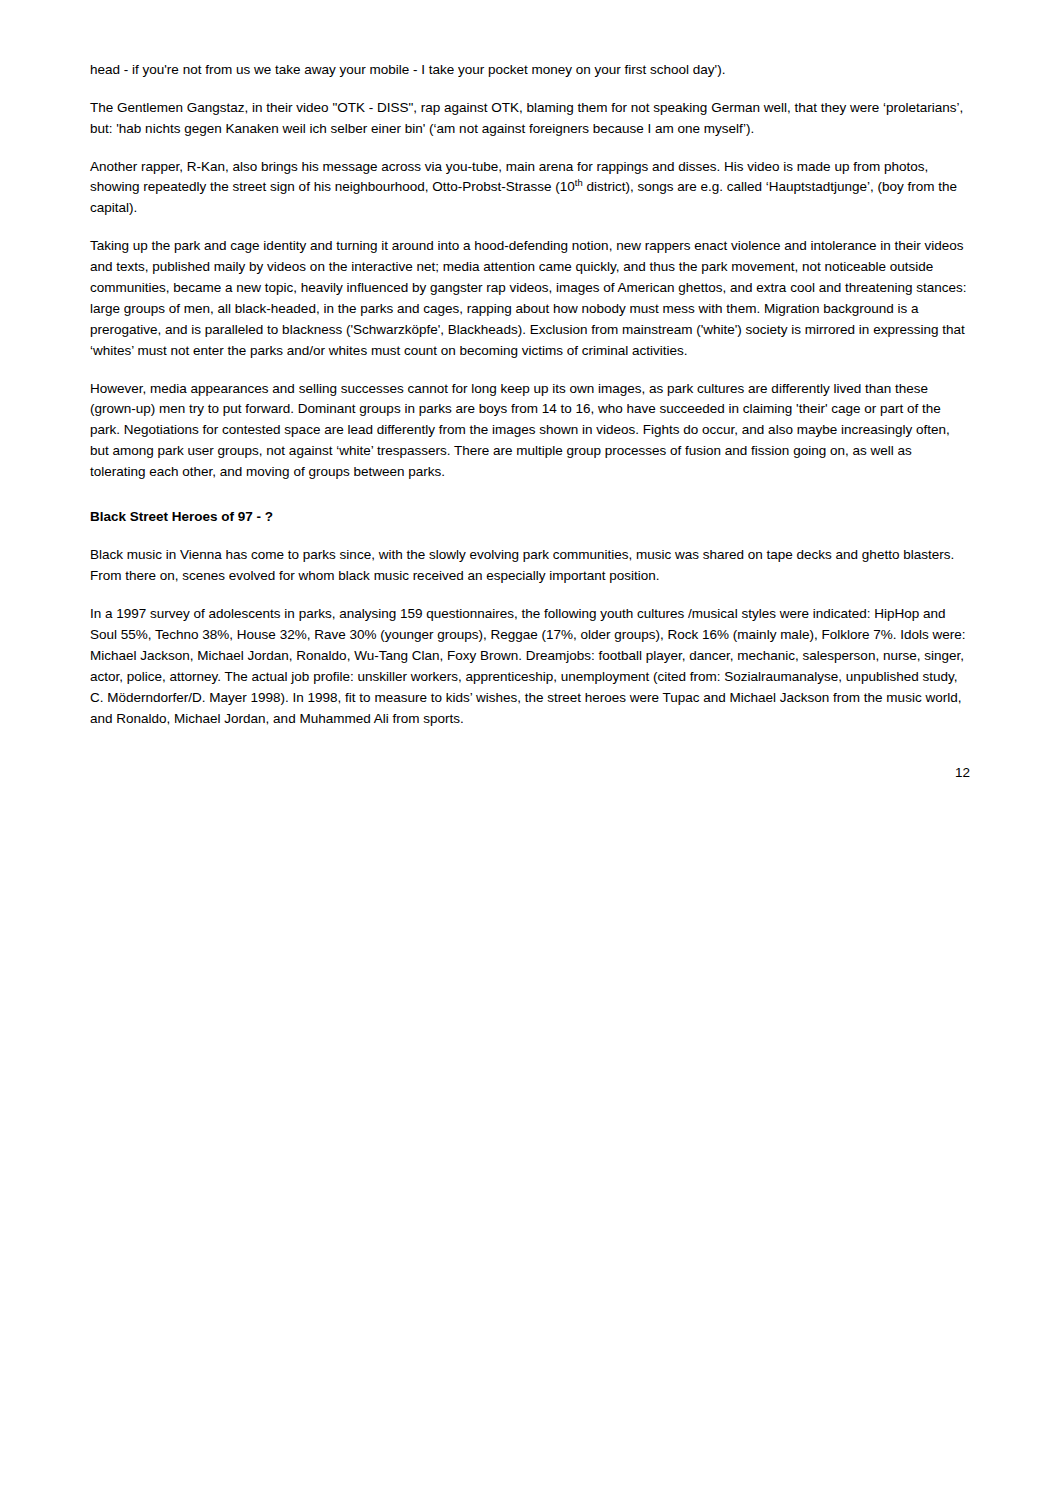head - if you're not from us we take away your mobile - I take your pocket money on your first school day').
The Gentlemen Gangstaz, in their video "OTK - DISS", rap against OTK, blaming them for not speaking German well, that they were ‘proletarians’, but: 'hab nichts gegen Kanaken weil ich selber einer bin' (‘am not against foreigners because I am one myself’).
Another rapper, R-Kan, also brings his message across via you-tube, main arena for rappings and disses. His video is made up from photos, showing repeatedly the street sign of his neighbourhood, Otto-Probst-Strasse (10th district), songs are e.g. called ‘Hauptstadtjunge’, (boy from the capital).
Taking up the park and cage identity and turning it around into a hood-defending notion, new rappers enact violence and intolerance in their videos and texts, published maily by videos on the interactive net; media attention came quickly, and thus the park movement, not noticeable outside communities, became a new topic, heavily influenced by gangster rap videos, images of American ghettos, and extra cool and threatening stances: large groups of men, all black-headed, in the parks and cages, rapping about how nobody must mess with them. Migration background is a prerogative, and is paralleled to blackness ('Schwarzköpfe', Blackheads). Exclusion from mainstream ('white') society is mirrored in expressing that ‘whites’ must not enter the parks and/or whites must count on becoming victims of criminal activities.
However, media appearances and selling successes cannot for long keep up its own images, as park cultures are differently lived than these (grown-up) men try to put forward. Dominant groups in parks are boys from 14 to 16, who have succeeded in claiming 'their' cage or part of the park. Negotiations for contested space are lead differently from the images shown in videos. Fights do occur, and also maybe increasingly often, but among park user groups, not against ‘white’ trespassers. There are multiple group processes of fusion and fission going on, as well as tolerating each other, and moving of groups between parks.
Black Street Heroes of 97 - ?
Black music in Vienna has come to parks since, with the slowly evolving park communities, music was shared on tape decks and ghetto blasters. From there on, scenes evolved for whom black music received an especially important position.
In a 1997 survey of adolescents in parks, analysing 159 questionnaires, the following youth cultures /musical styles were indicated: HipHop and Soul 55%, Techno 38%, House 32%, Rave 30% (younger groups), Reggae (17%, older groups), Rock 16% (mainly male), Folklore 7%. Idols were: Michael Jackson, Michael Jordan, Ronaldo, Wu-Tang Clan, Foxy Brown. Dreamjobs: football player, dancer, mechanic, salesperson, nurse, singer, actor, police, attorney. The actual job profile: unskiller workers, apprenticeship, unemployment (cited from: Sozialraumanalyse, unpublished study, C. Möderndorfer/D. Mayer 1998). In 1998, fit to measure to kids’ wishes, the street heroes were Tupac and Michael Jackson from the music world, and Ronaldo, Michael Jordan, and Muhammed Ali from sports.
12